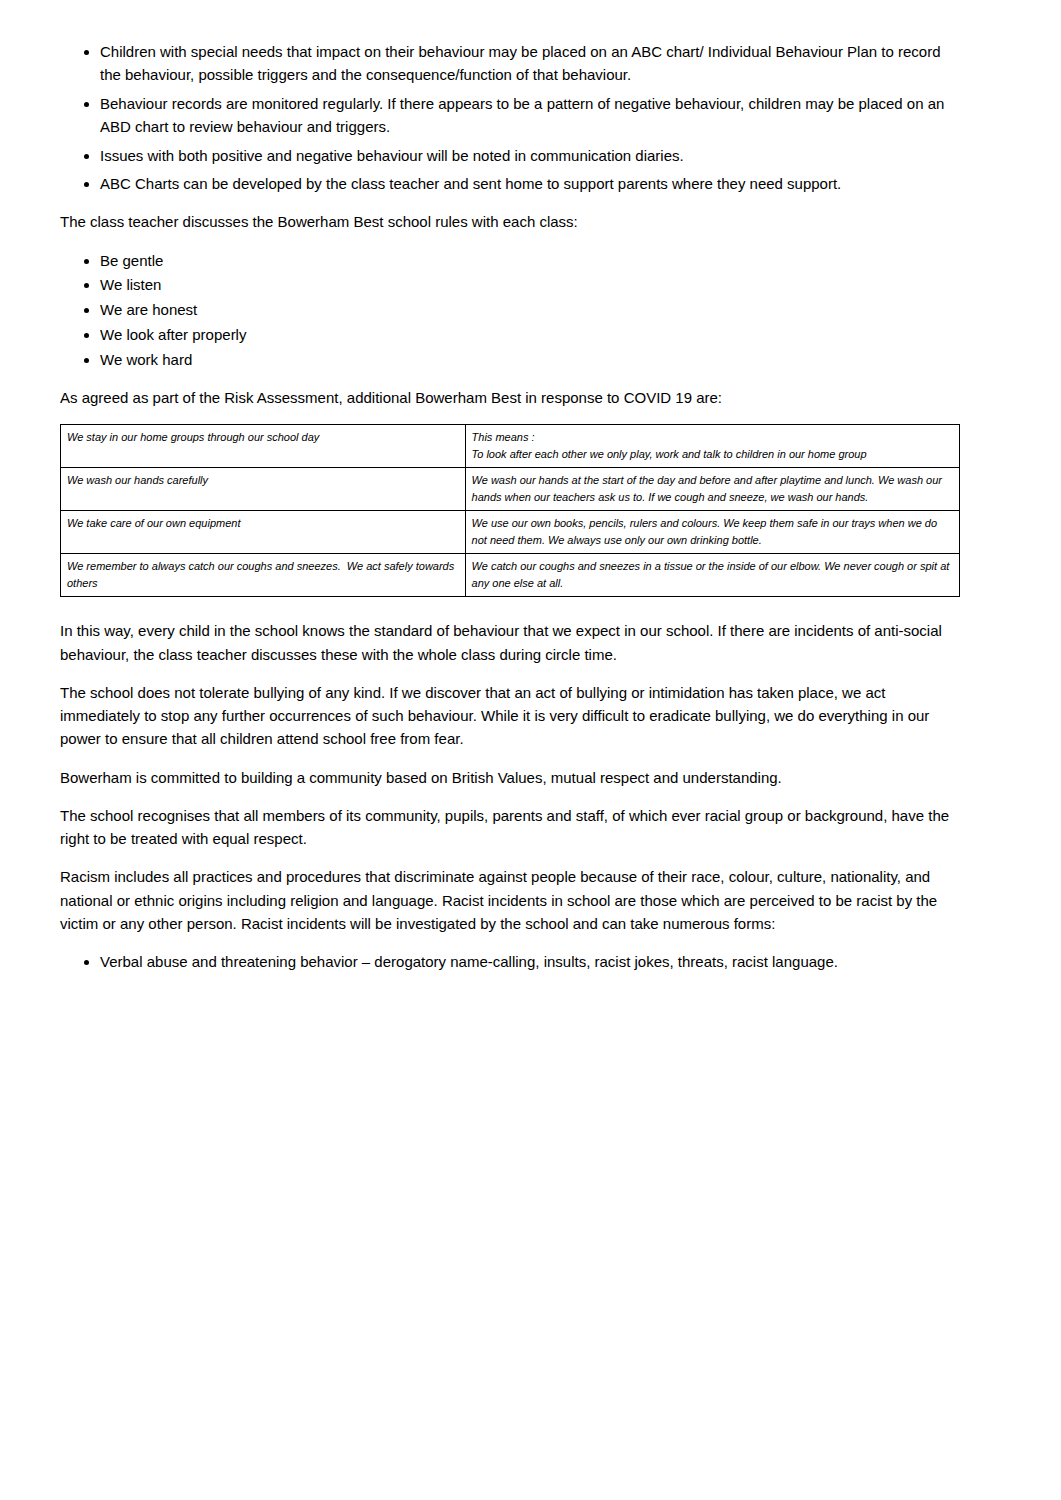Children with special needs that impact on their behaviour may be placed on an ABC chart/ Individual Behaviour Plan to record the behaviour, possible triggers and the consequence/function of that behaviour.
Behaviour records are monitored regularly. If there appears to be a pattern of negative behaviour, children may be placed on an ABD chart to review behaviour and triggers.
Issues with both positive and negative behaviour will be noted in communication diaries.
ABC Charts can be developed by the class teacher and sent home to support parents where they need support.
The class teacher discusses the Bowerham Best school rules with each class:
Be gentle
We listen
We are honest
We look after properly
We work hard
As agreed as part of the Risk Assessment, additional Bowerham Best in response to COVID 19 are:
| We stay in our home groups through our school day | This means : To look after each other we only play, work and talk to children in our home group |
| We wash our hands carefully | We wash our hands at the start of the day and before and after playtime and lunch. We wash our hands when our teachers ask us to. If we cough and sneeze, we wash our hands. |
| We take care of our own equipment | We use our own books, pencils, rulers and colours. We keep them safe in our trays when we do not need them. We always use only our own drinking bottle. |
| We remember to always catch our coughs and sneezes. We act safely towards others | We catch our coughs and sneezes in a tissue or the inside of our elbow. We never cough or spit at any one else at all. |
In this way, every child in the school knows the standard of behaviour that we expect in our school. If there are incidents of anti-social behaviour, the class teacher discusses these with the whole class during circle time.
The school does not tolerate bullying of any kind. If we discover that an act of bullying or intimidation has taken place, we act immediately to stop any further occurrences of such behaviour. While it is very difficult to eradicate bullying, we do everything in our power to ensure that all children attend school free from fear.
Bowerham is committed to building a community based on British Values, mutual respect and understanding.
The school recognises that all members of its community, pupils, parents and staff, of which ever racial group or background, have the right to be treated with equal respect.
Racism includes all practices and procedures that discriminate against people because of their race, colour, culture, nationality, and national or ethnic origins including religion and language. Racist incidents in school are those which are perceived to be racist by the victim or any other person. Racist incidents will be investigated by the school and can take numerous forms:
Verbal abuse and threatening behavior – derogatory name-calling, insults, racist jokes, threats, racist language.